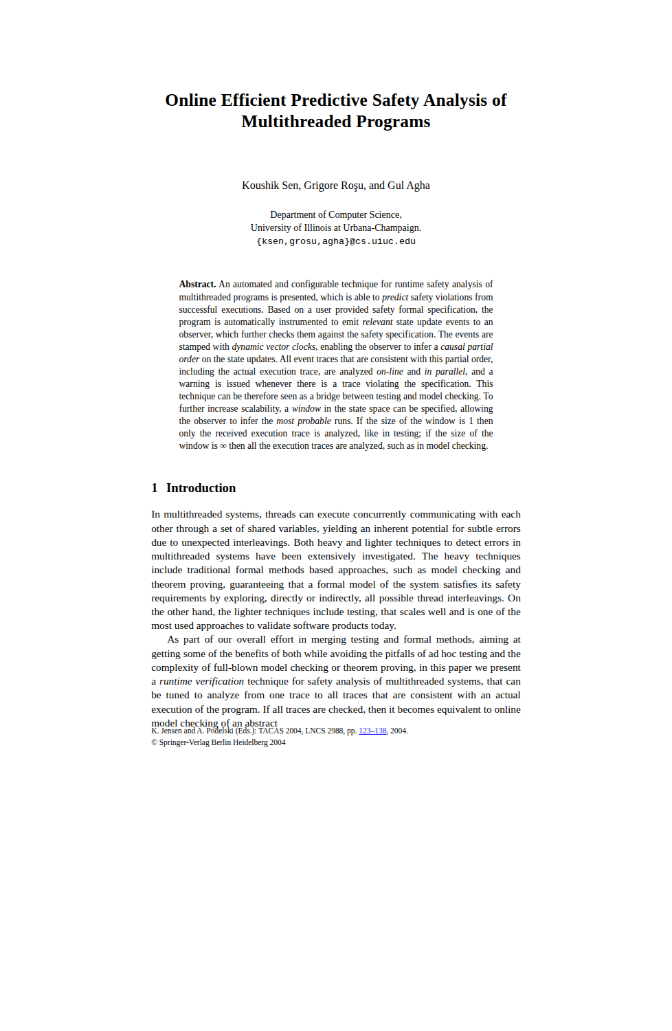Online Efficient Predictive Safety Analysis of
Multithreaded Programs
Koushik Sen, Grigore Roşu, and Gul Agha
Department of Computer Science,
University of Illinois at Urbana-Champaign.
{ksen,grosu,agha}@cs.uiuc.edu
Abstract. An automated and configurable technique for runtime safety analysis of multithreaded programs is presented, which is able to predict safety violations from successful executions. Based on a user provided safety formal specification, the program is automatically instrumented to emit relevant state update events to an observer, which further checks them against the safety specification. The events are stamped with dynamic vector clocks, enabling the observer to infer a causal partial order on the state updates. All event traces that are consistent with this partial order, including the actual execution trace, are analyzed on-line and in parallel, and a warning is issued whenever there is a trace violating the specification. This technique can be therefore seen as a bridge between testing and model checking. To further increase scalability, a window in the state space can be specified, allowing the observer to infer the most probable runs. If the size of the window is 1 then only the received execution trace is analyzed, like in testing; if the size of the window is ∞ then all the execution traces are analyzed, such as in model checking.
1 Introduction
In multithreaded systems, threads can execute concurrently communicating with each other through a set of shared variables, yielding an inherent potential for subtle errors due to unexpected interleavings. Both heavy and lighter techniques to detect errors in multithreaded systems have been extensively investigated. The heavy techniques include traditional formal methods based approaches, such as model checking and theorem proving, guaranteeing that a formal model of the system satisfies its safety requirements by exploring, directly or indirectly, all possible thread interleavings. On the other hand, the lighter techniques include testing, that scales well and is one of the most used approaches to validate software products today.
As part of our overall effort in merging testing and formal methods, aiming at getting some of the benefits of both while avoiding the pitfalls of ad hoc testing and the complexity of full-blown model checking or theorem proving, in this paper we present a runtime verification technique for safety analysis of multithreaded systems, that can be tuned to analyze from one trace to all traces that are consistent with an actual execution of the program. If all traces are checked, then it becomes equivalent to online model checking of an abstract
K. Jensen and A. Podelski (Eds.): TACAS 2004, LNCS 2988, pp. 123–138, 2004.
© Springer-Verlag Berlin Heidelberg 2004